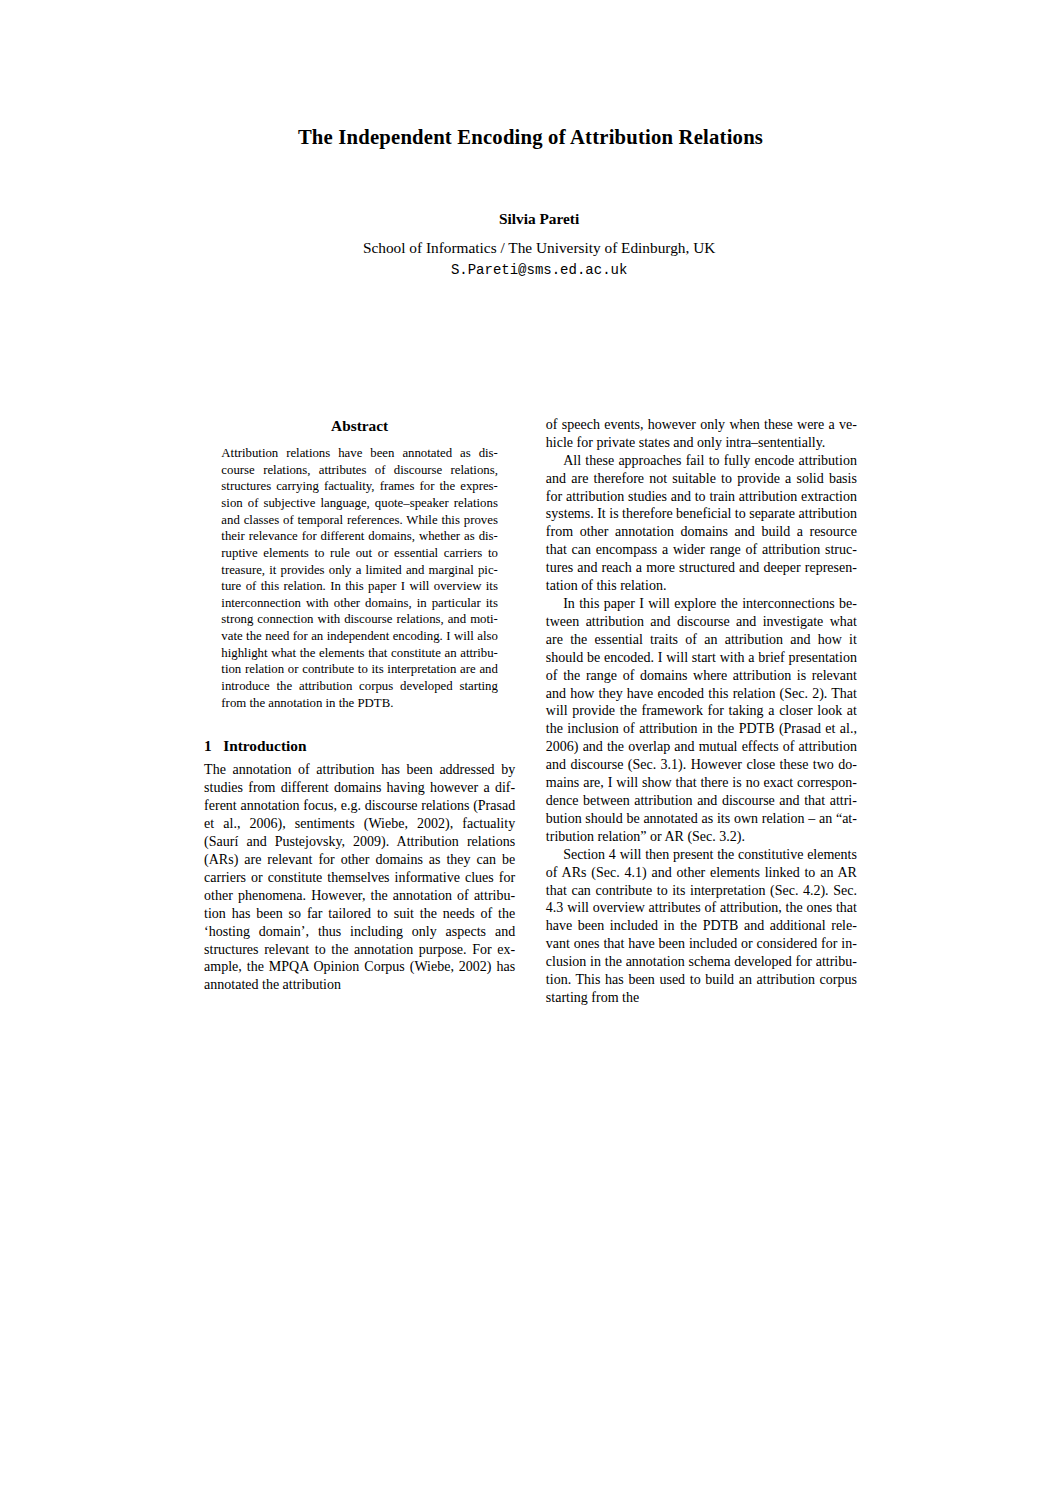The Independent Encoding of Attribution Relations
Silvia Pareti
School of Informatics / The University of Edinburgh, UK
S.Pareti@sms.ed.ac.uk
Abstract
Attribution relations have been annotated as discourse relations, attributes of discourse relations, structures carrying factuality, frames for the expression of subjective language, quote–speaker relations and classes of temporal references. While this proves their relevance for different domains, whether as disruptive elements to rule out or essential carriers to treasure, it provides only a limited and marginal picture of this relation. In this paper I will overview its interconnection with other domains, in particular its strong connection with discourse relations, and motivate the need for an independent encoding. I will also highlight what the elements that constitute an attribution relation or contribute to its interpretation are and introduce the attribution corpus developed starting from the annotation in the PDTB.
1 Introduction
The annotation of attribution has been addressed by studies from different domains having however a different annotation focus, e.g. discourse relations (Prasad et al., 2006), sentiments (Wiebe, 2002), factuality (Saurí and Pustejovsky, 2009). Attribution relations (ARs) are relevant for other domains as they can be carriers or constitute themselves informative clues for other phenomena. However, the annotation of attribution has been so far tailored to suit the needs of the ‘hosting domain’, thus including only aspects and structures relevant to the annotation purpose. For example, the MPQA Opinion Corpus (Wiebe, 2002) has annotated the attribution
of speech events, however only when these were a vehicle for private states and only intra–sententially.
All these approaches fail to fully encode attribution and are therefore not suitable to provide a solid basis for attribution studies and to train attribution extraction systems. It is therefore beneficial to separate attribution from other annotation domains and build a resource that can encompass a wider range of attribution structures and reach a more structured and deeper representation of this relation.
In this paper I will explore the interconnections between attribution and discourse and investigate what are the essential traits of an attribution and how it should be encoded. I will start with a brief presentation of the range of domains where attribution is relevant and how they have encoded this relation (Sec. 2). That will provide the framework for taking a closer look at the inclusion of attribution in the PDTB (Prasad et al., 2006) and the overlap and mutual effects of attribution and discourse (Sec. 3.1). However close these two domains are, I will show that there is no exact correspondence between attribution and discourse and that attribution should be annotated as its own relation – an “attribution relation” or AR (Sec. 3.2).
Section 4 will then present the constitutive elements of ARs (Sec. 4.1) and other elements linked to an AR that can contribute to its interpretation (Sec. 4.2). Sec. 4.3 will overview attributes of attribution, the ones that have been included in the PDTB and additional relevant ones that have been included or considered for inclusion in the annotation schema developed for attribution. This has been used to build an attribution corpus starting from the